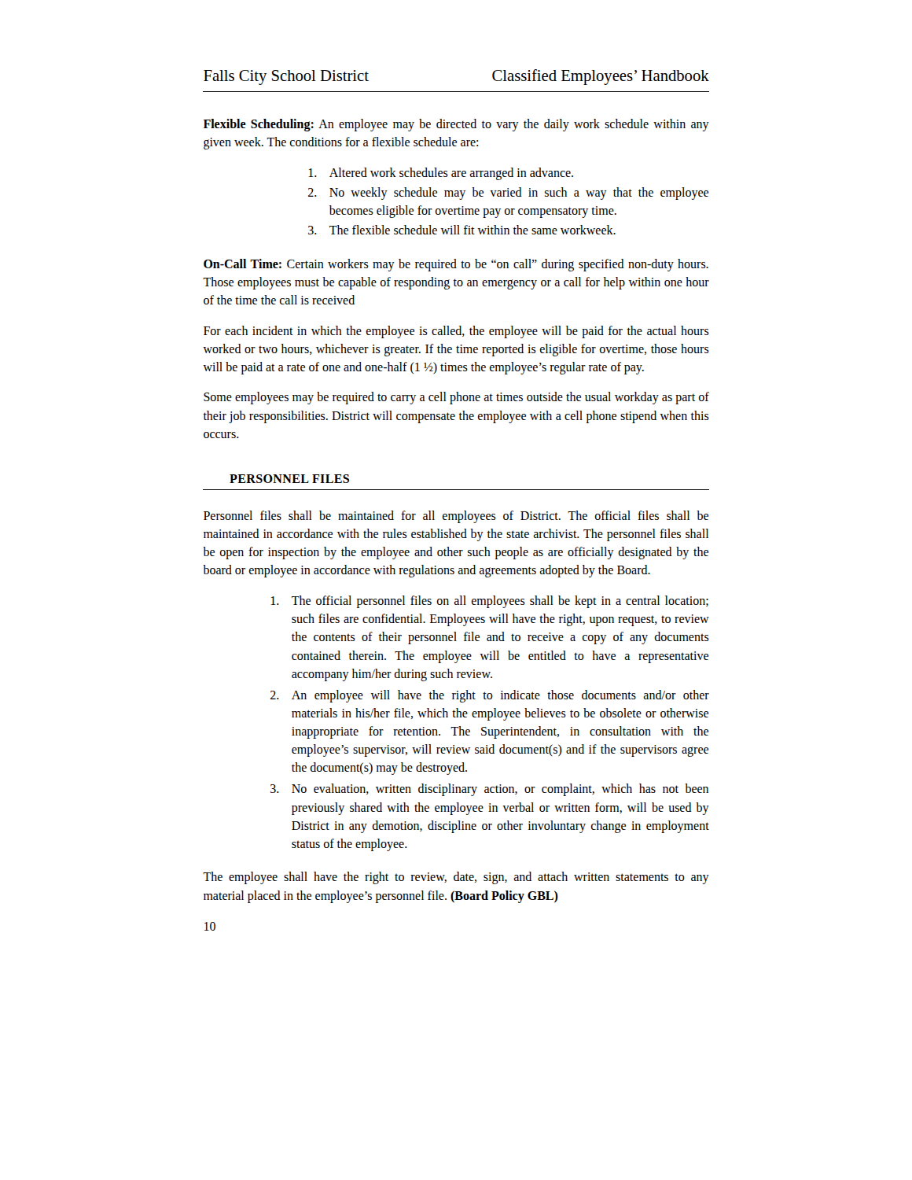Falls City School District
Classified Employees’ Handbook
Flexible Scheduling: An employee may be directed to vary the daily work schedule within any given week. The conditions for a flexible schedule are:
Altered work schedules are arranged in advance.
No weekly schedule may be varied in such a way that the employee becomes eligible for overtime pay or compensatory time.
The flexible schedule will fit within the same workweek.
On-Call Time: Certain workers may be required to be “on call” during specified non-duty hours. Those employees must be capable of responding to an emergency or a call for help within one hour of the time the call is received
For each incident in which the employee is called, the employee will be paid for the actual hours worked or two hours, whichever is greater. If the time reported is eligible for overtime, those hours will be paid at a rate of one and one-half (1 ½) times the employee’s regular rate of pay.
Some employees may be required to carry a cell phone at times outside the usual workday as part of their job responsibilities. District will compensate the employee with a cell phone stipend when this occurs.
PERSONNEL FILES
Personnel files shall be maintained for all employees of District. The official files shall be maintained in accordance with the rules established by the state archivist. The personnel files shall be open for inspection by the employee and other such people as are officially designated by the board or employee in accordance with regulations and agreements adopted by the Board.
The official personnel files on all employees shall be kept in a central location; such files are confidential. Employees will have the right, upon request, to review the contents of their personnel file and to receive a copy of any documents contained therein. The employee will be entitled to have a representative accompany him/her during such review.
An employee will have the right to indicate those documents and/or other materials in his/her file, which the employee believes to be obsolete or otherwise inappropriate for retention. The Superintendent, in consultation with the employee’s supervisor, will review said document(s) and if the supervisors agree the document(s) may be destroyed.
No evaluation, written disciplinary action, or complaint, which has not been previously shared with the employee in verbal or written form, will be used by District in any demotion, discipline or other involuntary change in employment status of the employee.
The employee shall have the right to review, date, sign, and attach written statements to any material placed in the employee’s personnel file. (Board Policy GBL)
10